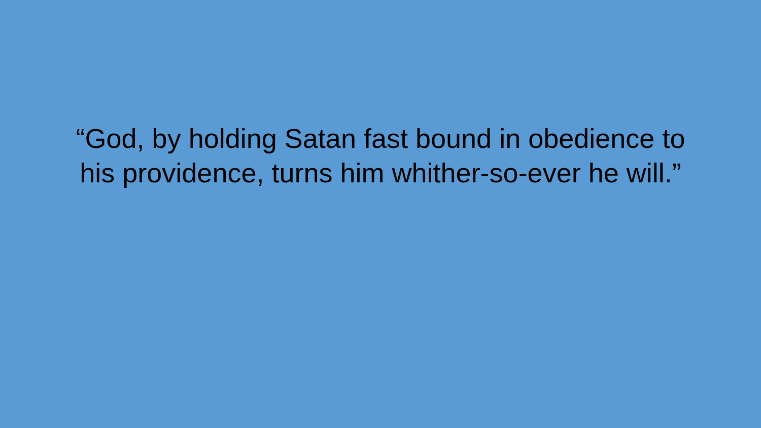“God, by holding Satan fast bound in obedience to his providence, turns him whither-so-ever he will.”